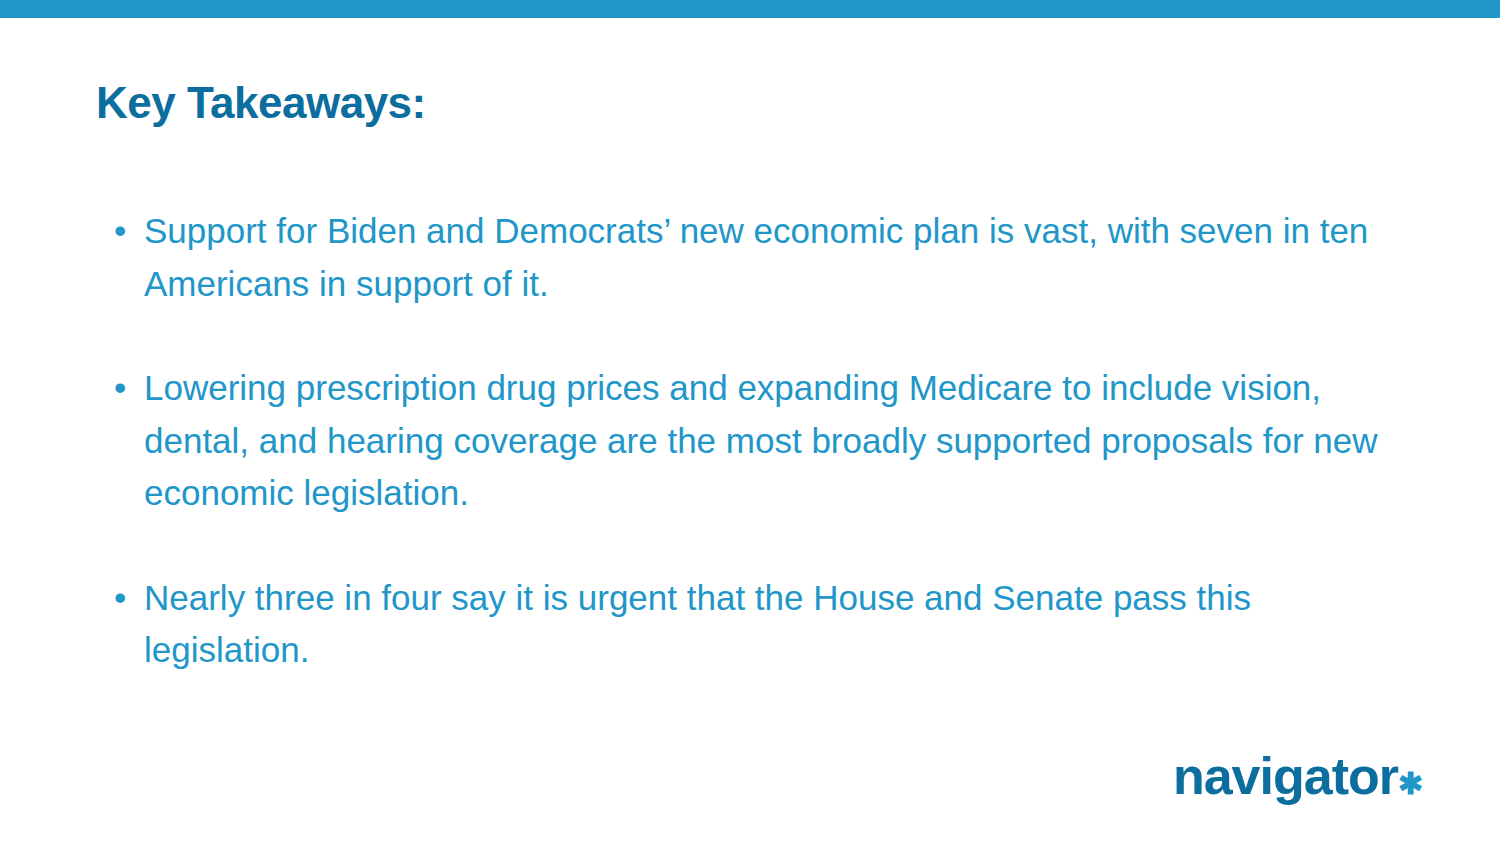Key Takeaways:
Support for Biden and Democrats’ new economic plan is vast, with seven in ten Americans in support of it.
Lowering prescription drug prices and expanding Medicare to include vision, dental, and hearing coverage are the most broadly supported proposals for new economic legislation.
Nearly three in four say it is urgent that the House and Senate pass this legislation.
navigator✱